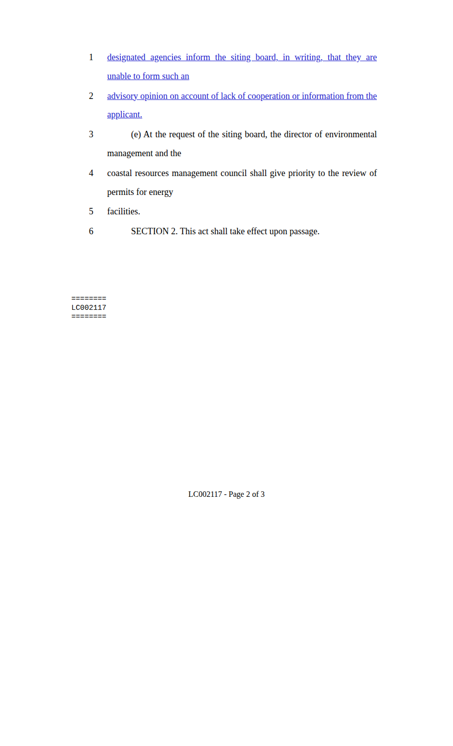| 1 | designated agencies inform the siting board, in writing, that they are unable to form such an |
| 2 | advisory opinion on account of lack of cooperation or information from the applicant. |
| 3 | (e) At the request of the siting board, the director of environmental management and the |
| 4 | coastal resources management council shall give priority to the review of permits for energy |
| 5 | facilities. |
| 6 | SECTION 2. This act shall take effect upon passage. |
========
LC002117
========
LC002117 - Page 2 of 3